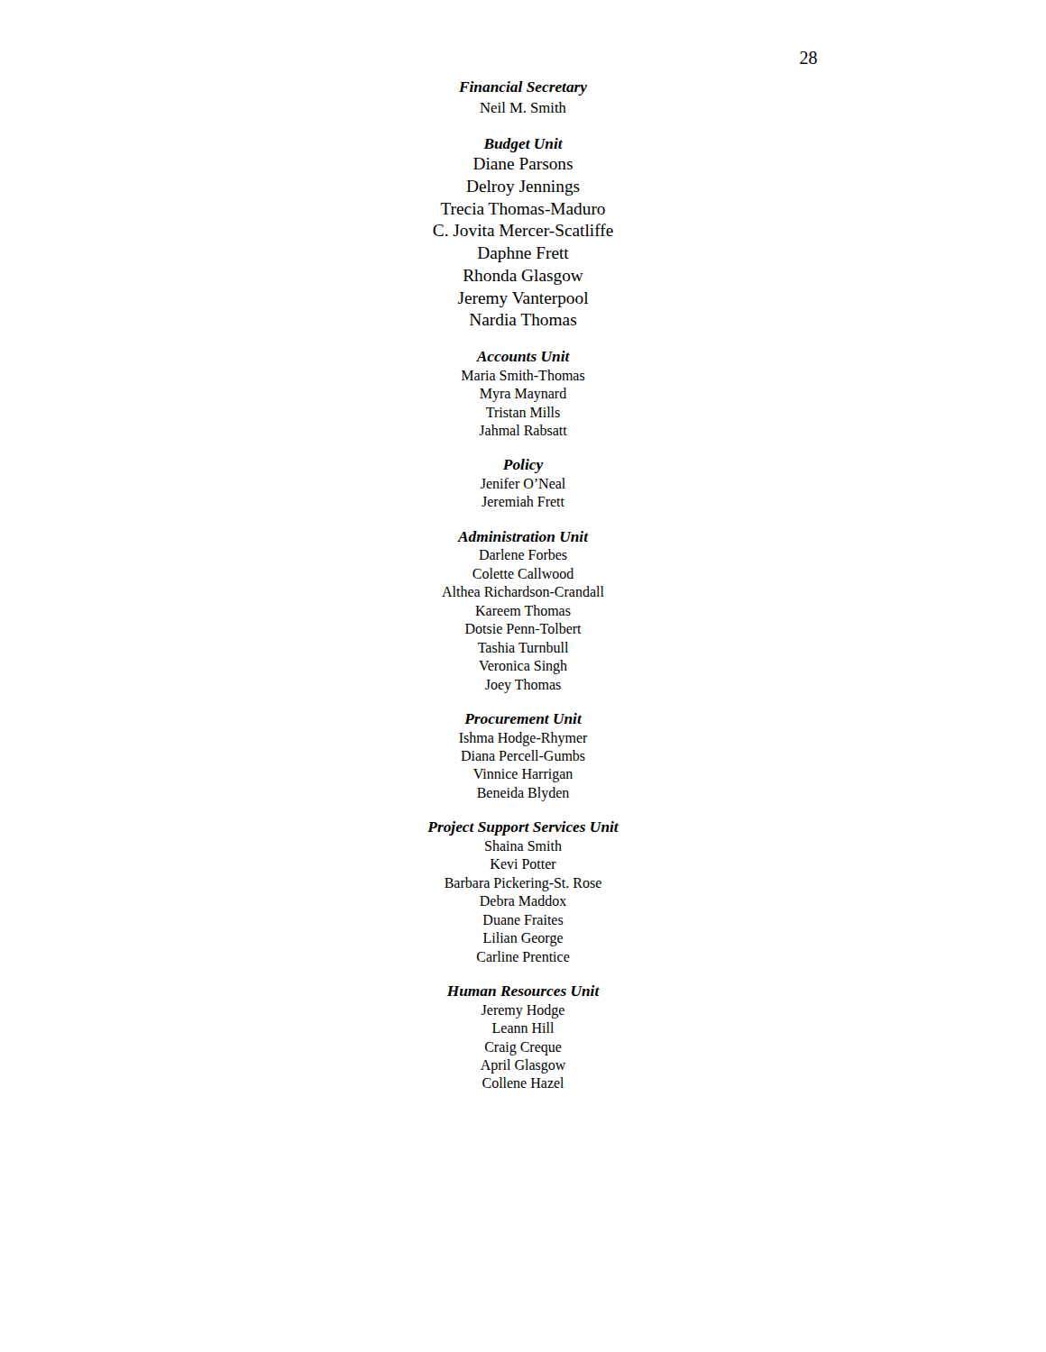28
Financial Secretary
Neil M. Smith
Budget Unit
Diane Parsons
Delroy Jennings
Trecia Thomas-Maduro
C. Jovita Mercer-Scatliffe
Daphne Frett
Rhonda Glasgow
Jeremy Vanterpool
Nardia Thomas
Accounts Unit
Maria Smith-Thomas
Myra Maynard
Tristan Mills
Jahmal Rabsatt
Policy
Jenifer O’Neal
Jeremiah Frett
Administration Unit
Darlene Forbes
Colette Callwood
Althea Richardson-Crandall
Kareem Thomas
Dotsie Penn-Tolbert
Tashia Turnbull
Veronica Singh
Joey Thomas
Procurement Unit
Ishma Hodge-Rhymer
Diana Percell-Gumbs
Vinnice Harrigan
Beneida Blyden
Project Support Services Unit
Shaina Smith
Kevi Potter
Barbara Pickering-St. Rose
Debra Maddox
Duane Fraites
Lilian George
Carline Prentice
Human Resources Unit
Jeremy Hodge
Leann Hill
Craig Creque
April Glasgow
Collene Hazel